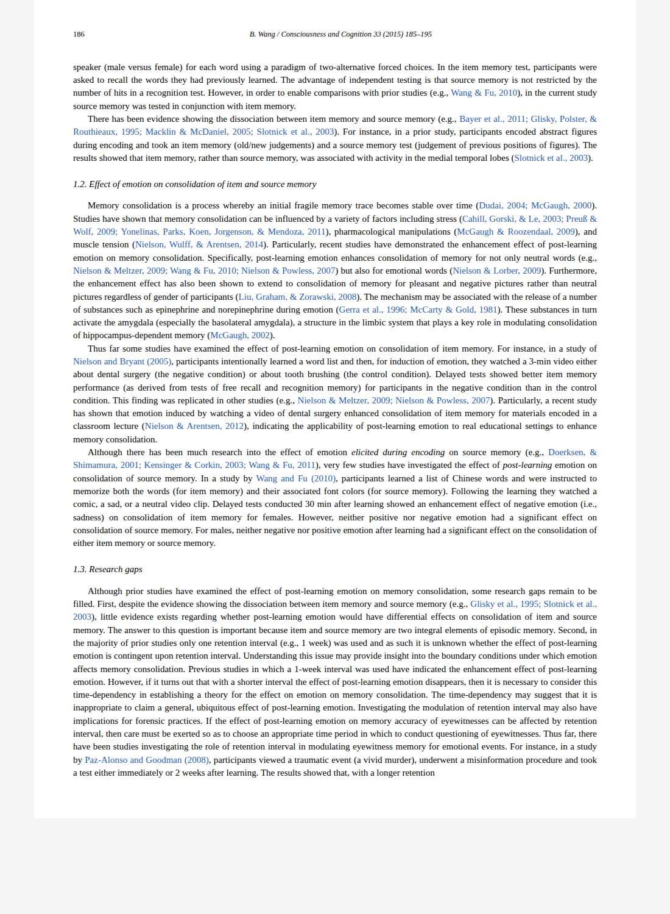186 B. Wang / Consciousness and Cognition 33 (2015) 185–195
speaker (male versus female) for each word using a paradigm of two-alternative forced choices. In the item memory test, participants were asked to recall the words they had previously learned. The advantage of independent testing is that source memory is not restricted by the number of hits in a recognition test. However, in order to enable comparisons with prior studies (e.g., Wang & Fu, 2010), in the current study source memory was tested in conjunction with item memory.
There has been evidence showing the dissociation between item memory and source memory (e.g., Bayer et al., 2011; Glisky, Polster, & Routhieaux, 1995; Macklin & McDaniel, 2005; Slotnick et al., 2003). For instance, in a prior study, participants encoded abstract figures during encoding and took an item memory (old/new judgements) and a source memory test (judgement of previous positions of figures). The results showed that item memory, rather than source memory, was associated with activity in the medial temporal lobes (Slotnick et al., 2003).
1.2. Effect of emotion on consolidation of item and source memory
Memory consolidation is a process whereby an initial fragile memory trace becomes stable over time (Dudai, 2004; McGaugh, 2000). Studies have shown that memory consolidation can be influenced by a variety of factors including stress (Cahill, Gorski, & Le, 2003; Preuß & Wolf, 2009; Yonelinas, Parks, Koen, Jorgenson, & Mendoza, 2011), pharmacological manipulations (McGaugh & Roozendaal, 2009), and muscle tension (Nielson, Wulff, & Arentsen, 2014). Particularly, recent studies have demonstrated the enhancement effect of post-learning emotion on memory consolidation. Specifically, post-learning emotion enhances consolidation of memory for not only neutral words (e.g., Nielson & Meltzer, 2009; Wang & Fu, 2010; Nielson & Powless, 2007) but also for emotional words (Nielson & Lorber, 2009). Furthermore, the enhancement effect has also been shown to extend to consolidation of memory for pleasant and negative pictures rather than neutral pictures regardless of gender of participants (Liu, Graham, & Zorawski, 2008). The mechanism may be associated with the release of a number of substances such as epinephrine and norepinephrine during emotion (Gerra et al., 1996; McCarty & Gold, 1981). These substances in turn activate the amygdala (especially the basolateral amygdala), a structure in the limbic system that plays a key role in modulating consolidation of hippocampus-dependent memory (McGaugh, 2002).
Thus far some studies have examined the effect of post-learning emotion on consolidation of item memory. For instance, in a study of Nielson and Bryant (2005), participants intentionally learned a word list and then, for induction of emotion, they watched a 3-min video either about dental surgery (the negative condition) or about tooth brushing (the control condition). Delayed tests showed better item memory performance (as derived from tests of free recall and recognition memory) for participants in the negative condition than in the control condition. This finding was replicated in other studies (e.g., Nielson & Meltzer, 2009; Nielson & Powless, 2007). Particularly, a recent study has shown that emotion induced by watching a video of dental surgery enhanced consolidation of item memory for materials encoded in a classroom lecture (Nielson & Arentsen, 2012), indicating the applicability of post-learning emotion to real educational settings to enhance memory consolidation.
Although there has been much research into the effect of emotion elicited during encoding on source memory (e.g., Doerksen, & Shimamura, 2001; Kensinger & Corkin, 2003; Wang & Fu, 2011), very few studies have investigated the effect of post-learning emotion on consolidation of source memory. In a study by Wang and Fu (2010), participants learned a list of Chinese words and were instructed to memorize both the words (for item memory) and their associated font colors (for source memory). Following the learning they watched a comic, a sad, or a neutral video clip. Delayed tests conducted 30 min after learning showed an enhancement effect of negative emotion (i.e., sadness) on consolidation of item memory for females. However, neither positive nor negative emotion had a significant effect on consolidation of source memory. For males, neither negative nor positive emotion after learning had a significant effect on the consolidation of either item memory or source memory.
1.3. Research gaps
Although prior studies have examined the effect of post-learning emotion on memory consolidation, some research gaps remain to be filled. First, despite the evidence showing the dissociation between item memory and source memory (e.g., Glisky et al., 1995; Slotnick et al., 2003), little evidence exists regarding whether post-learning emotion would have differential effects on consolidation of item and source memory. The answer to this question is important because item and source memory are two integral elements of episodic memory. Second, in the majority of prior studies only one retention interval (e.g., 1 week) was used and as such it is unknown whether the effect of post-learning emotion is contingent upon retention interval. Understanding this issue may provide insight into the boundary conditions under which emotion affects memory consolidation. Previous studies in which a 1-week interval was used have indicated the enhancement effect of post-learning emotion. However, if it turns out that with a shorter interval the effect of post-learning emotion disappears, then it is necessary to consider this time-dependency in establishing a theory for the effect on emotion on memory consolidation. The time-dependency may suggest that it is inappropriate to claim a general, ubiquitous effect of post-learning emotion. Investigating the modulation of retention interval may also have implications for forensic practices. If the effect of post-learning emotion on memory accuracy of eyewitnesses can be affected by retention interval, then care must be exerted so as to choose an appropriate time period in which to conduct questioning of eyewitnesses. Thus far, there have been studies investigating the role of retention interval in modulating eyewitness memory for emotional events. For instance, in a study by Paz-Alonso and Goodman (2008), participants viewed a traumatic event (a vivid murder), underwent a misinformation procedure and took a test either immediately or 2 weeks after learning. The results showed that, with a longer retention